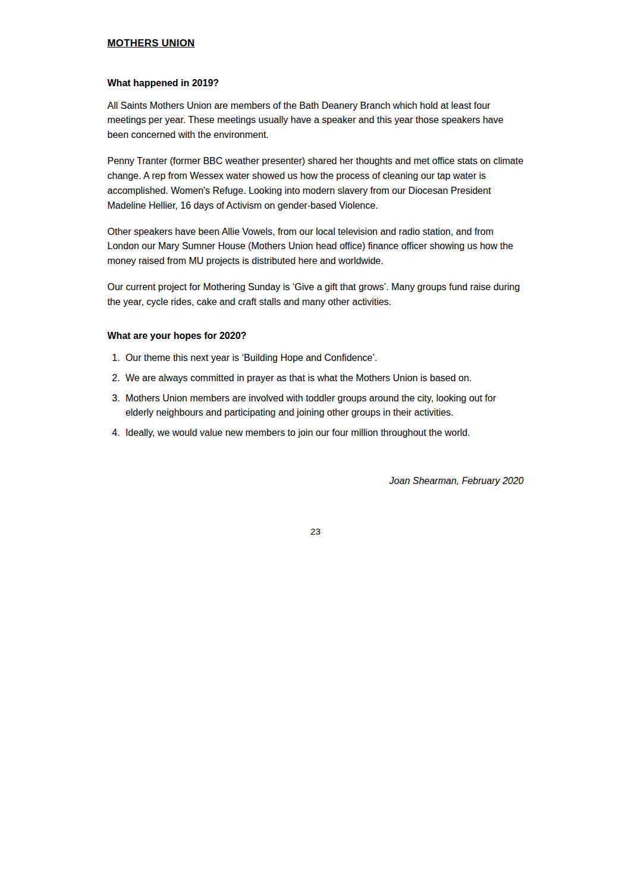MOTHERS UNION
What happened in 2019?
All Saints Mothers Union are members of the Bath Deanery Branch which hold at least four meetings per year. These meetings usually have a speaker and this year those speakers have been concerned with the environment.
Penny Tranter (former BBC weather presenter) shared her thoughts and met office stats on climate change. A rep from Wessex water showed us how the process of cleaning our tap water is accomplished. Women's Refuge. Looking into modern slavery from our Diocesan President Madeline Hellier, 16 days of Activism on gender-based Violence.
Other speakers have been Allie Vowels, from our local television and radio station, and from London our Mary Sumner House (Mothers Union head office) finance officer showing us how the money raised from MU projects is distributed here and worldwide.
Our current project for Mothering Sunday is ‘Give a gift that grows’. Many groups fund raise during the year, cycle rides, cake and craft stalls and many other activities.
What are your hopes for 2020?
Our theme this next year is ‘Building Hope and Confidence’.
We are always committed in prayer as that is what the Mothers Union is based on.
Mothers Union members are involved with toddler groups around the city, looking out for elderly neighbours and participating and joining other groups in their activities.
Ideally, we would value new members to join our four million throughout the world.
Joan Shearman, February 2020
23